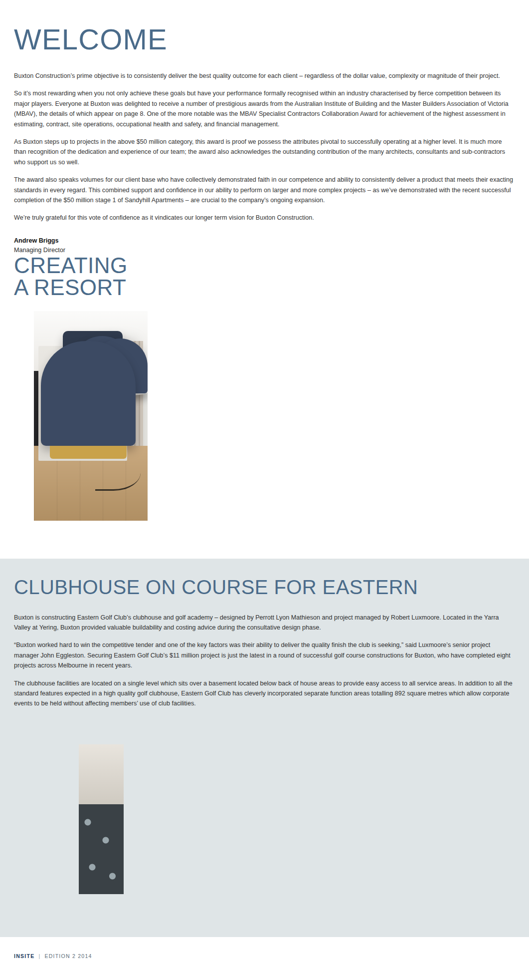WELCOME
Buxton Construction’s prime objective is to consistently deliver the best quality outcome for each client – regardless of the dollar value, complexity or magnitude of their project.
So it’s most rewarding when you not only achieve these goals but have your performance formally recognised within an industry characterised by fierce competition between its major players. Everyone at Buxton was delighted to receive a number of prestigious awards from the Australian Institute of Building and the Master Builders Association of Victoria (MBAV), the details of which appear on page 8. One of the more notable was the MBAV Specialist Contractors Collaboration Award for achievement of the highest assessment in estimating, contract, site operations, occupational health and safety, and financial management.
As Buxton steps up to projects in the above $50 million category, this award is proof we possess the attributes pivotal to successfully operating at a higher level. It is much more than recognition of the dedication and experience of our team; the award also acknowledges the outstanding contribution of the many architects, consultants and sub-contractors who support us so well.
The award also speaks volumes for our client base who have collectively demonstrated faith in our competence and ability to consistently deliver a product that meets their exacting standards in every regard. This combined support and confidence in our ability to perform on larger and more complex projects – as we’ve demonstrated with the recent successful completion of the $50 million stage 1 of Sandyhill Apartments – are crucial to the company’s ongoing expansion.
We’re truly grateful for this vote of confidence as it vindicates our longer term vision for Buxton Construction.
Andrew Briggs Managing Director
CREATING
A RESORT
CLUBHOUSE ON COURSE FOR EASTERN
Buxton is constructing Eastern Golf Club’s clubhouse and golf academy – designed by Perrott Lyon Mathieson and project managed by Robert Luxmoore. Located in the Yarra Valley at Yering, Buxton provided valuable buildability and costing advice during the consultative design phase.
“Buxton worked hard to win the competitive tender and one of the key factors was their ability to deliver the quality finish the club is seeking,” said Luxmoore’s senior project manager John Eggleston. Securing Eastern Golf Club’s $11 million project is just the latest in a round of successful golf course constructions for Buxton, who have completed eight projects across Melbourne in recent years.
The clubhouse facilities are located on a single level which sits over a basement located below back of house areas to provide easy access to all service areas. In addition to all the standard features expected in a high quality golf clubhouse, Eastern Golf Club has cleverly incorporated separate function areas totalling 892 square metres which allow corporate events to be held without affecting members’ use of club facilities.
INSITE|EDITION 2 2014